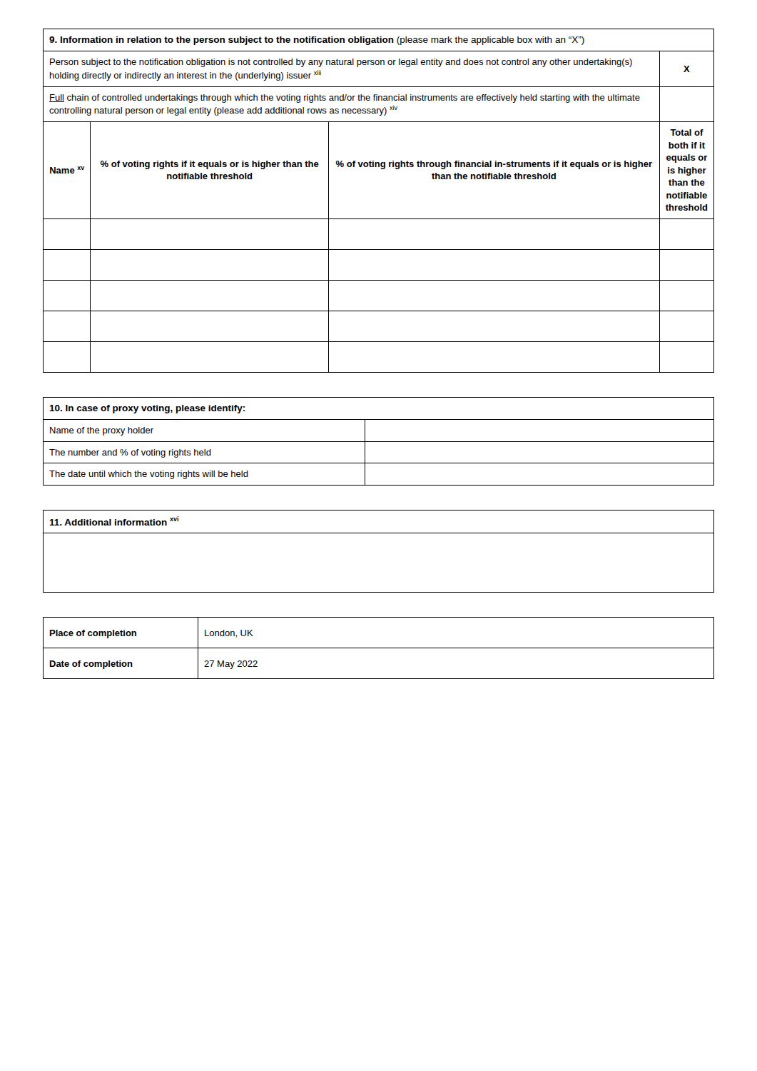| 9. Information in relation to the person subject to the notification obligation (please mark the applicable box with an “X”) |
| Person subject to the notification obligation is not controlled by any natural person or legal entity and does not control any other undertaking(s) holding directly or indirectly an interest in the (underlying) issuer xiii | X |
| Full chain of controlled undertakings through which the voting rights and/or the financial instruments are effectively held starting with the ultimate controlling natural person or legal entity (please add additional rows as necessary) xiv | |
| Name xv | % of voting rights if it equals or is higher than the notifiable threshold | % of voting rights through financial in-struments if it equals or is higher than the notifiable threshold | Total of both if it equals or is higher than the notifiable threshold |
| 10. In case of proxy voting, please identify: |
| Name of the proxy holder | |
| The number and % of voting rights held | |
| The date until which the voting rights will be held | |
| 11. Additional information xvi |
| Place of completion | London, UK |
| Date of completion | 27 May 2022 |